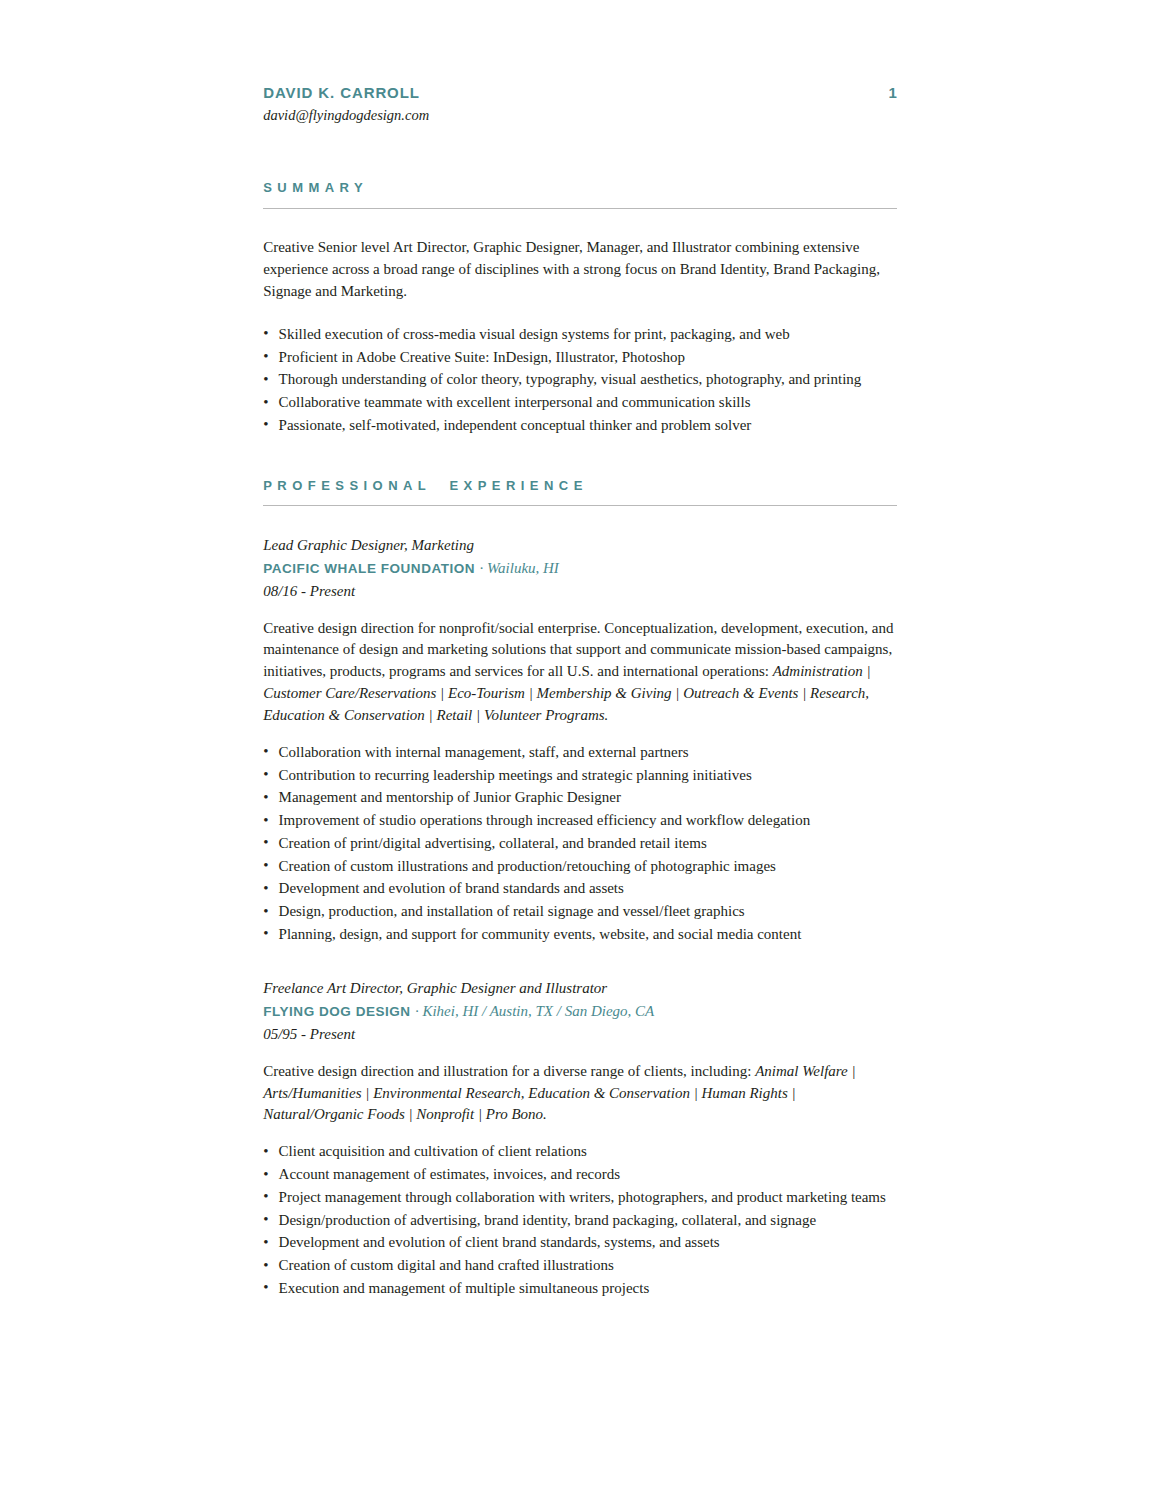1
David K. Carroll
david@flyingdogdesign.com
Summary
Creative Senior level Art Director, Graphic Designer, Manager, and Illustrator combining extensive experience across a broad range of disciplines with a strong focus on Brand Identity, Brand Packaging, Signage and Marketing.
Skilled execution of cross-media visual design systems for print, packaging, and web
Proficient in Adobe Creative Suite: InDesign, Illustrator, Photoshop
Thorough understanding of color theory, typography, visual aesthetics, photography, and printing
Collaborative teammate with excellent interpersonal and communication skills
Passionate, self-motivated, independent conceptual thinker and problem solver
Professional Experience
Lead Graphic Designer, Marketing
Pacific Whale Foundation · Wailuku, HI
08/16 - Present
Creative design direction for nonprofit/social enterprise. Conceptualization, development, execution, and maintenance of design and marketing solutions that support and communicate mission-based campaigns, initiatives, products, programs and services for all U.S. and international operations: Administration | Customer Care/Reservations | Eco-Tourism | Membership & Giving | Outreach & Events | Research, Education & Conservation | Retail | Volunteer Programs.
Collaboration with internal management, staff, and external partners
Contribution to recurring leadership meetings and strategic planning initiatives
Management and mentorship of Junior Graphic Designer
Improvement of studio operations through increased efficiency and workflow delegation
Creation of print/digital advertising, collateral, and branded retail items
Creation of custom illustrations and production/retouching of photographic images
Development and evolution of brand standards and assets
Design, production, and installation of retail signage and vessel/fleet graphics
Planning, design, and support for community events, website, and social media content
Freelance Art Director, Graphic Designer and Illustrator
Flying Dog Design · Kihei, HI / Austin, TX / San Diego, CA
05/95 - Present
Creative design direction and illustration for a diverse range of clients, including: Animal Welfare | Arts/Humanities | Environmental Research, Education & Conservation | Human Rights | Natural/Organic Foods | Nonprofit | Pro Bono.
Client acquisition and cultivation of client relations
Account management of estimates, invoices, and records
Project management through collaboration with writers, photographers, and product marketing teams
Design/production of advertising, brand identity, brand packaging, collateral, and signage
Development and evolution of client brand standards, systems, and assets
Creation of custom digital and hand crafted illustrations
Execution and management of multiple simultaneous projects